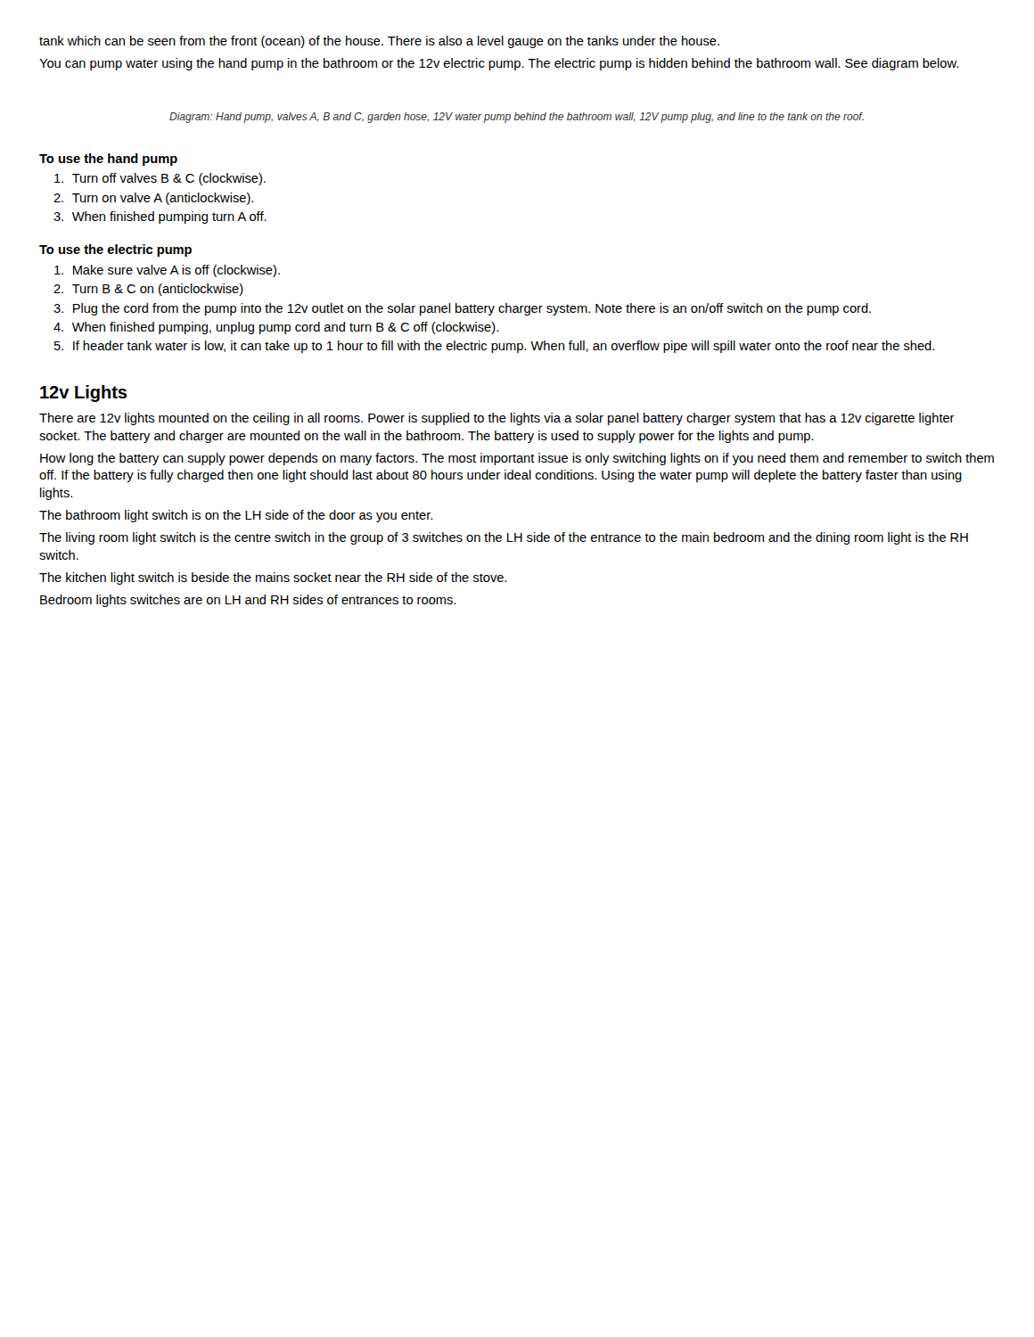tank which can be seen from the front (ocean) of the house. There is also a level gauge on the tanks under the house.
You can pump water using the hand pump in the bathroom or the 12v electric pump. The electric pump is hidden behind the bathroom wall. See diagram below.
Diagram: Hand pump, valves A, B and C, garden hose, 12V water pump behind the bathroom wall, 12V pump plug, and line to the tank on the roof.
To use the hand pump
Turn off valves B & C (clockwise).
Turn on valve A (anticlockwise).
When finished pumping turn A off.
To use the electric pump
Make sure valve A is off (clockwise).
Turn B & C on (anticlockwise)
Plug the cord from the pump into the 12v outlet on the solar panel battery charger system. Note there is an on/off switch on the pump cord.
When finished pumping, unplug pump cord and turn B & C off (clockwise).
If header tank water is low, it can take up to 1 hour to fill with the electric pump. When full, an overflow pipe will spill water onto the roof near the shed.
12v Lights
There are 12v lights mounted on the ceiling in all rooms. Power is supplied to the lights via a solar panel battery charger system that has a 12v cigarette lighter socket. The battery and charger are mounted on the wall in the bathroom. The battery is used to supply power for the lights and pump.
How long the battery can supply power depends on many factors. The most important issue is only switching lights on if you need them and remember to switch them off. If the battery is fully charged then one light should last about 80 hours under ideal conditions. Using the water pump will deplete the battery faster than using lights.
The bathroom light switch is on the LH side of the door as you enter.
The living room light switch is the centre switch in the group of 3 switches on the LH side of the entrance to the main bedroom and the dining room light is the RH switch.
The kitchen light switch is beside the mains socket near the RH side of the stove.
Bedroom lights switches are on LH and RH sides of entrances to rooms.